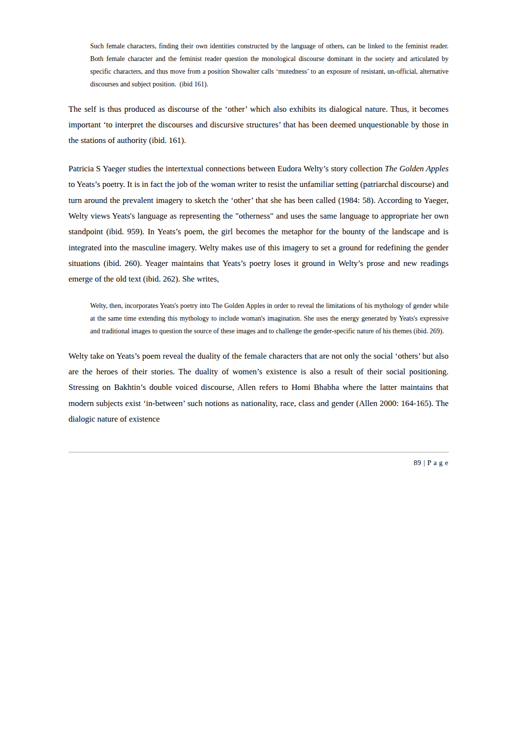Such female characters, finding their own identities constructed by the language of others, can be linked to the feminist reader. Both female character and the feminist reader question the monological discourse dominant in the society and articulated by specific characters, and thus move from a position Showalter calls ‘mutedness’ to an exposure of resistant, un-official, alternative discourses and subject position. (ibid 161).
The self is thus produced as discourse of the ‘other’ which also exhibits its dialogical nature. Thus, it becomes important ‘to interpret the discourses and discursive structures’ that has been deemed unquestionable by those in the stations of authority (ibid. 161).
Patricia S Yaeger studies the intertextual connections between Eudora Welty’s story collection The Golden Apples to Yeats’s poetry. It is in fact the job of the woman writer to resist the unfamiliar setting (patriarchal discourse) and turn around the prevalent imagery to sketch the ‘other’ that she has been called (1984: 58). According to Yaeger, Welty views Yeats's language as representing the "otherness" and uses the same language to appropriate her own standpoint (ibid. 959). In Yeats’s poem, the girl becomes the metaphor for the bounty of the landscape and is integrated into the masculine imagery. Welty makes use of this imagery to set a ground for redefining the gender situations (ibid. 260). Yeager maintains that Yeats’s poetry loses it ground in Welty’s prose and new readings emerge of the old text (ibid. 262). She writes,
Welty, then, incorporates Yeats's poetry into The Golden Apples in order to reveal the limitations of his mythology of gender while at the same time extending this mythology to include woman's imagination. She uses the energy generated by Yeats's expressive and traditional images to question the source of these images and to challenge the gender-specific nature of his themes (ibid. 269).
Welty take on Yeats’s poem reveal the duality of the female characters that are not only the social ‘others’ but also are the heroes of their stories. The duality of women’s existence is also a result of their social positioning. Stressing on Bakhtin’s double voiced discourse, Allen refers to Homi Bhabha where the latter maintains that modern subjects exist ‘in-between’ such notions as nationality, race, class and gender (Allen 2000: 164-165). The dialogic nature of existence
89 | P a g e